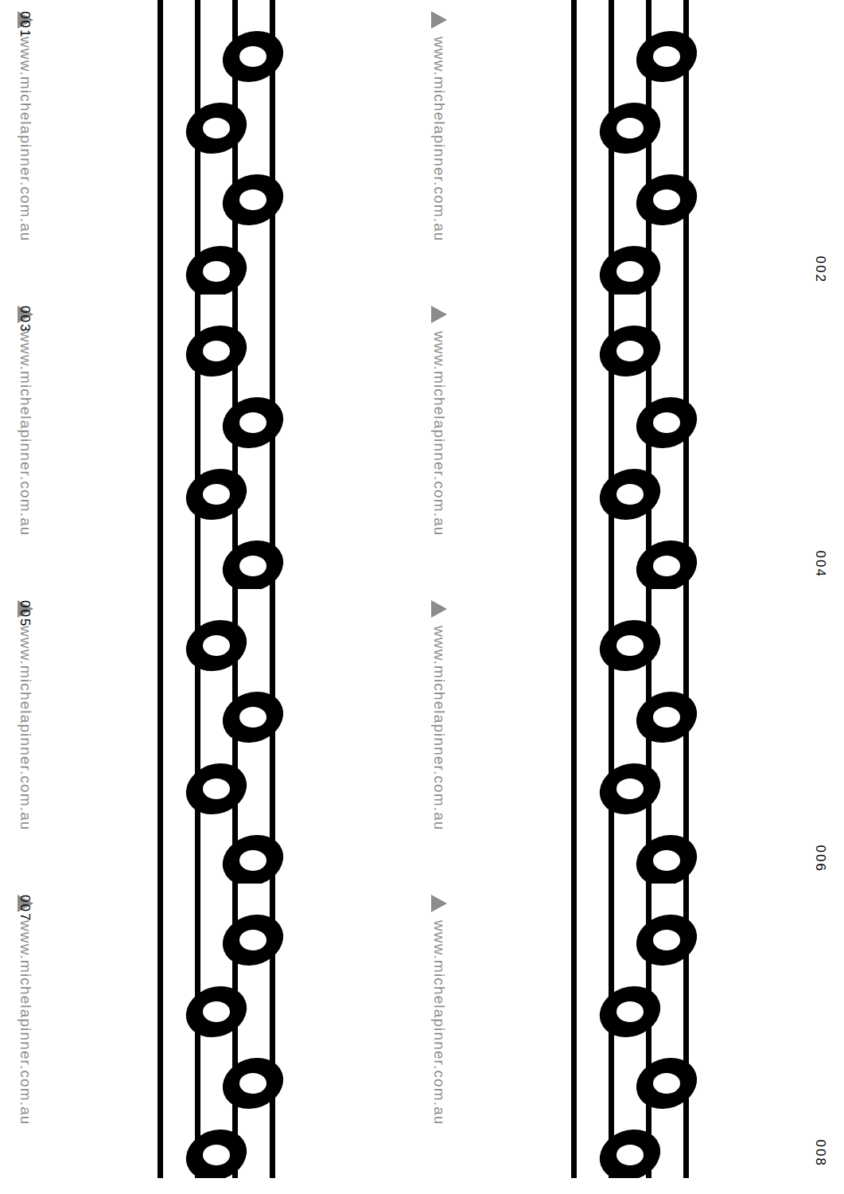www.michelapinner.com.au 001
001
www.michelapinner.com.au 002
002
www.michelapinner.com.au 003
003
www.michelapinner.com.au 004
004
www.michelapinner.com.au 005
005
www.michelapinner.com.au 006
006
www.michelapinner.com.au 007
007
www.michelapinner.com.au 008
008